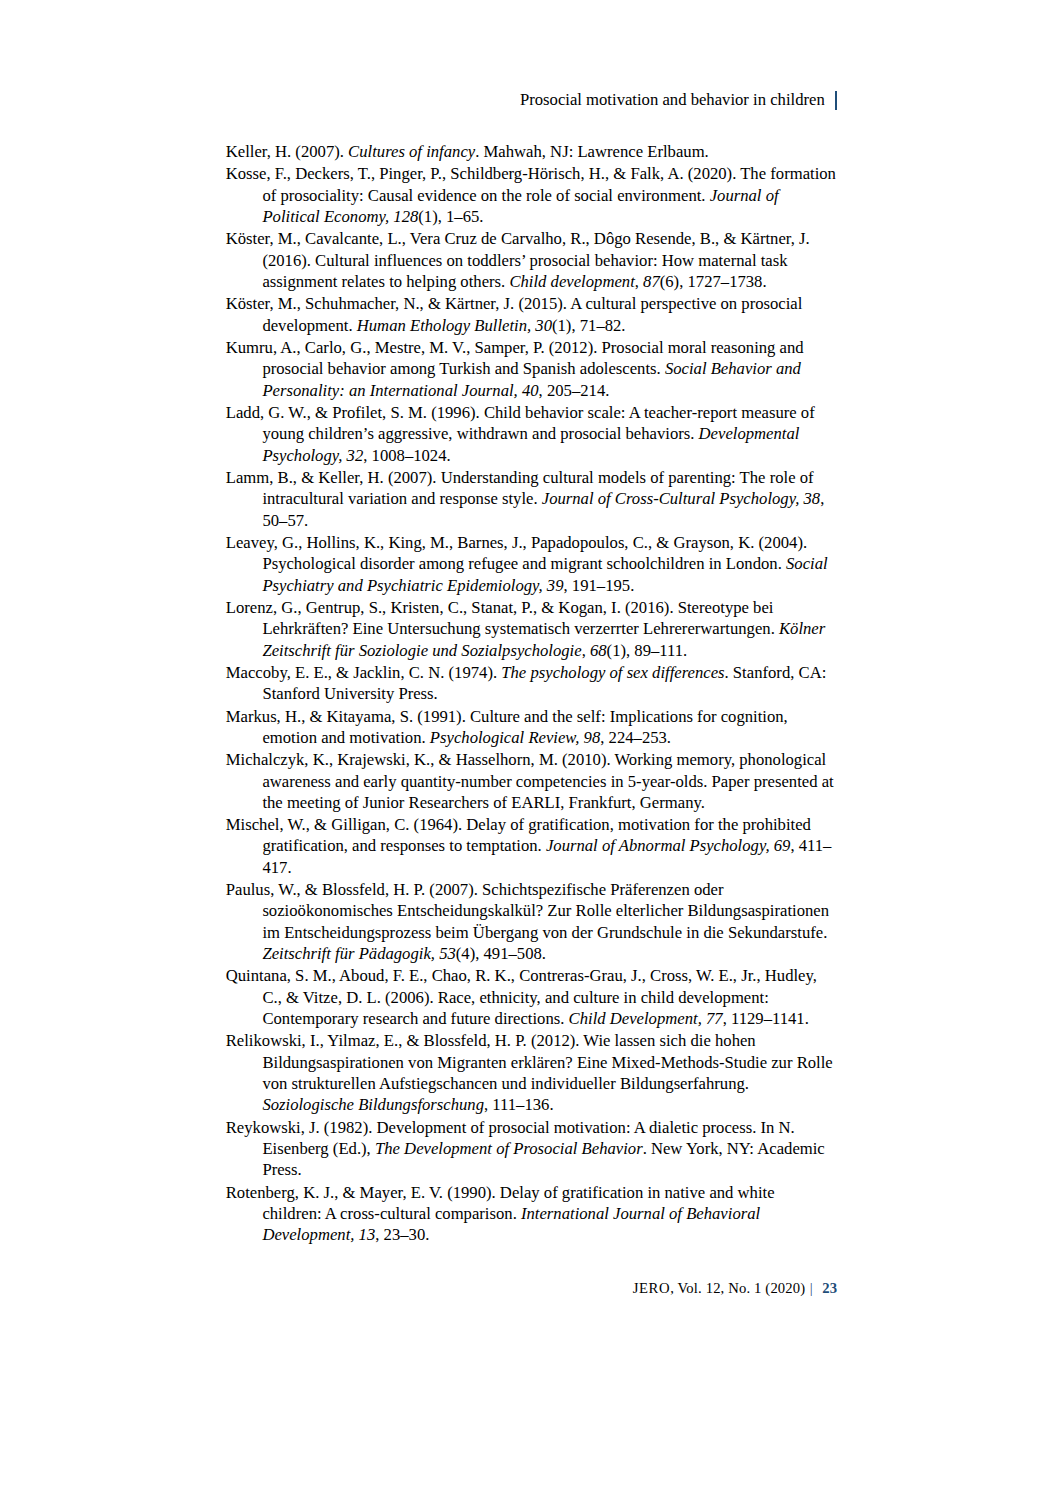Prosocial motivation and behavior in children
Keller, H. (2007). Cultures of infancy. Mahwah, NJ: Lawrence Erlbaum.
Kosse, F., Deckers, T., Pinger, P., Schildberg-Hörisch, H., & Falk, A. (2020). The formation of prosociality: Causal evidence on the role of social environment. Journal of Political Economy, 128(1), 1–65.
Köster, M., Cavalcante, L., Vera Cruz de Carvalho, R., Dôgo Resende, B., & Kärtner, J. (2016). Cultural influences on toddlers’ prosocial behavior: How maternal task assignment relates to helping others. Child development, 87(6), 1727–1738.
Köster, M., Schuhmacher, N., & Kärtner, J. (2015). A cultural perspective on prosocial development. Human Ethology Bulletin, 30(1), 71–82.
Kumru, A., Carlo, G., Mestre, M. V., Samper, P. (2012). Prosocial moral reasoning and prosocial behavior among Turkish and Spanish adolescents. Social Behavior and Personality: an International Journal, 40, 205–214.
Ladd, G. W., & Profilet, S. M. (1996). Child behavior scale: A teacher-report measure of young children’s aggressive, withdrawn and prosocial behaviors. Developmental Psychology, 32, 1008–1024.
Lamm, B., & Keller, H. (2007). Understanding cultural models of parenting: The role of intracultural variation and response style. Journal of Cross-Cultural Psychology, 38, 50–57.
Leavey, G., Hollins, K., King, M., Barnes, J., Papadopoulos, C., & Grayson, K. (2004). Psychological disorder among refugee and migrant schoolchildren in London. Social Psychiatry and Psychiatric Epidemiology, 39, 191–195.
Lorenz, G., Gentrup, S., Kristen, C., Stanat, P., & Kogan, I. (2016). Stereotype bei Lehrkräften? Eine Untersuchung systematisch verzerrter Lehrererwartungen. Kölner Zeitschrift für Soziologie und Sozialpsychologie, 68(1), 89–111.
Maccoby, E. E., & Jacklin, C. N. (1974). The psychology of sex differences. Stanford, CA: Stanford University Press.
Markus, H., & Kitayama, S. (1991). Culture and the self: Implications for cognition, emotion and motivation. Psychological Review, 98, 224–253.
Michalczyk, K., Krajewski, K., & Hasselhorn, M. (2010). Working memory, phonological awareness and early quantity-number competencies in 5-year-olds. Paper presented at the meeting of Junior Researchers of EARLI, Frankfurt, Germany.
Mischel, W., & Gilligan, C. (1964). Delay of gratification, motivation for the prohibited gratification, and responses to temptation. Journal of Abnormal Psychology, 69, 411–417.
Paulus, W., & Blossfeld, H. P. (2007). Schichtspezifische Präferenzen oder sozioökonomisches Entscheidungskalkül? Zur Rolle elterlicher Bildungsaspirationen im Entscheidungsprozess beim Übergang von der Grundschule in die Sekundarstufe. Zeitschrift für Pädagogik, 53(4), 491–508.
Quintana, S. M., Aboud, F. E., Chao, R. K., Contreras-Grau, J., Cross, W. E., Jr., Hudley, C., & Vitze, D. L. (2006). Race, ethnicity, and culture in child development: Contemporary research and future directions. Child Development, 77, 1129–1141.
Relikowski, I., Yilmaz, E., & Blossfeld, H. P. (2012). Wie lassen sich die hohen Bildungsaspirationen von Migranten erklären? Eine Mixed-Methods-Studie zur Rolle von strukturellen Aufstiegschancen und individueller Bildungserfahrung. Soziologische Bildungsforschung, 111–136.
Reykowski, J. (1982). Development of prosocial motivation: A dialetic process. In N. Eisenberg (Ed.), The Development of Prosocial Behavior. New York, NY: Academic Press.
Rotenberg, K. J., & Mayer, E. V. (1990). Delay of gratification in native and white children: A cross-cultural comparison. International Journal of Behavioral Development, 13, 23–30.
JERO, Vol. 12, No. 1 (2020)|23